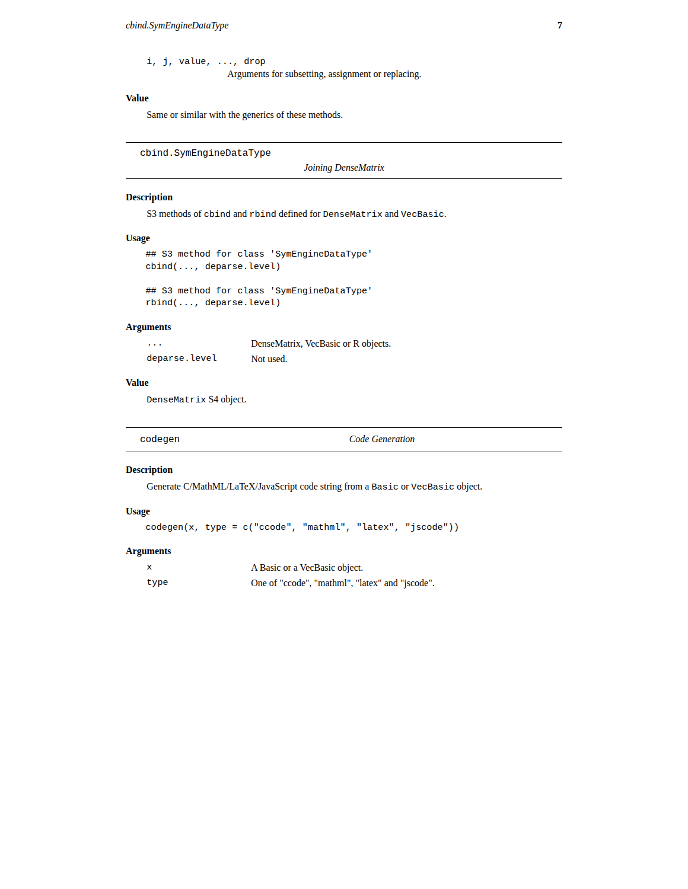cbind.SymEngineDataType 7
i, j, value, ..., drop
Arguments for subsetting, assignment or replacing.
Value
Same or similar with the generics of these methods.
cbind.SymEngineDataType
Joining DenseMatrix
Description
S3 methods of cbind and rbind defined for DenseMatrix and VecBasic.
Usage
## S3 method for class 'SymEngineDataType'
cbind(..., deparse.level)

## S3 method for class 'SymEngineDataType'
rbind(..., deparse.level)
Arguments
...
DenseMatrix, VecBasic or R objects.
deparse.level
Not used.
Value
DenseMatrix S4 object.
codegen Code Generation
Description
Generate C/MathML/LaTeX/JavaScript code string from a Basic or VecBasic object.
Usage
codegen(x, type = c("ccode", "mathml", "latex", "jscode"))
Arguments
x
A Basic or a VecBasic object.
type
One of "ccode", "mathml", "latex" and "jscode".